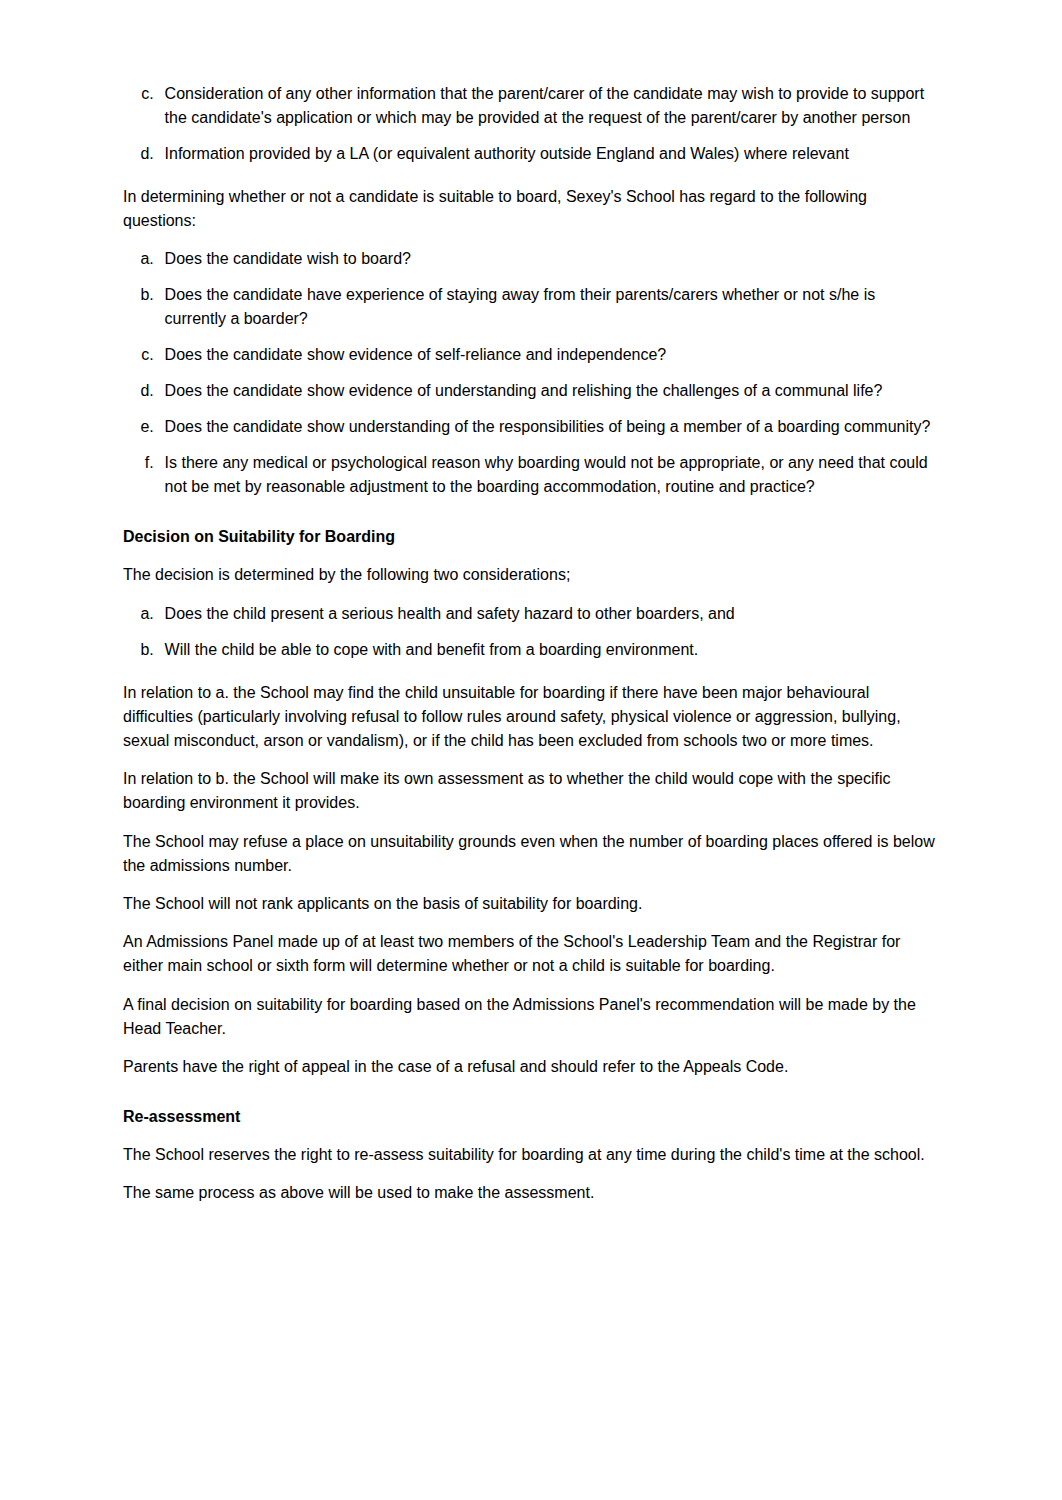Consideration of any other information that the parent/carer of the candidate may wish to provide to support the candidate's application or which may be provided at the request of the parent/carer by another person
Information provided by a LA (or equivalent authority outside England and Wales) where relevant
In determining whether or not a candidate is suitable to board, Sexey's School has regard to the following questions:
Does the candidate wish to board?
Does the candidate have experience of staying away from their parents/carers whether or not s/he is currently a boarder?
Does the candidate show evidence of self-reliance and independence?
Does the candidate show evidence of understanding and relishing the challenges of a communal life?
Does the candidate show understanding of the responsibilities of being a member of a boarding community?
Is there any medical or psychological reason why boarding would not be appropriate, or any need that could not be met by reasonable adjustment to the boarding accommodation, routine and practice?
Decision on Suitability for Boarding
The decision is determined by the following two considerations;
Does the child present a serious health and safety hazard to other boarders, and
Will the child be able to cope with and benefit from a boarding environment.
In relation to a. the School may find the child unsuitable for boarding if there have been major behavioural difficulties (particularly involving refusal to follow rules around safety, physical violence or aggression, bullying, sexual misconduct, arson or vandalism), or if the child has been excluded from schools two or more times.
In relation to b. the School will make its own assessment as to whether the child would cope with the specific boarding environment it provides.
The School may refuse a place on unsuitability grounds even when the number of boarding places offered is below the admissions number.
The School will not rank applicants on the basis of suitability for boarding.
An Admissions Panel made up of at least two members of the School's Leadership Team and the Registrar for either main school or sixth form will determine whether or not a child is suitable for boarding.
A final decision on suitability for boarding based on the Admissions Panel's recommendation will be made by the Head Teacher.
Parents have the right of appeal in the case of a refusal and should refer to the Appeals Code.
Re-assessment
The School reserves the right to re-assess suitability for boarding at any time during the child's time at the school.
The same process as above will be used to make the assessment.